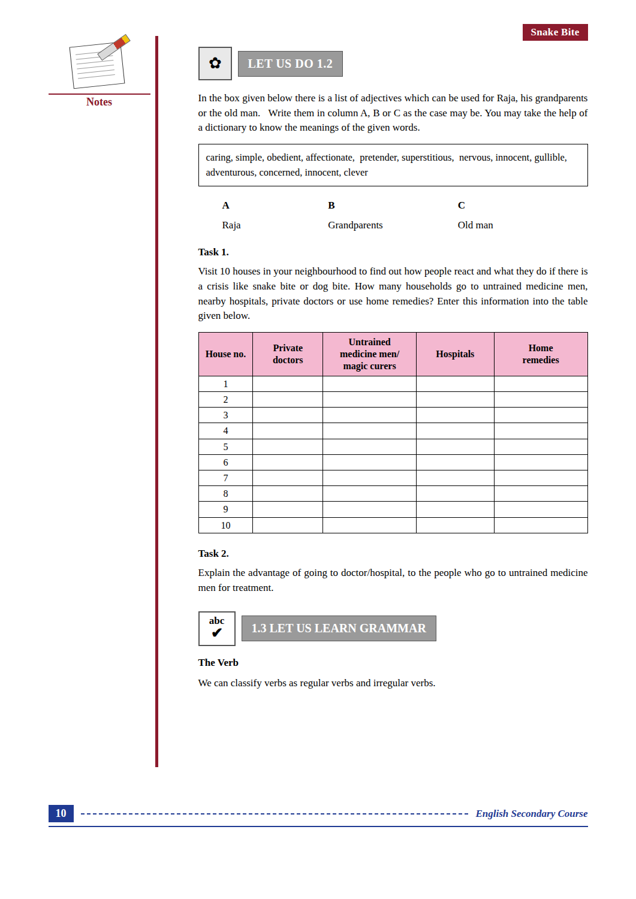Snake Bite
Notes
✿
LET US DO 1.2
In the box given below there is a list of adjectives which can be used for Raja, his grandparents or the old man. Write them in column A, B or C as the case may be. You may take the help of a dictionary to know the meanings of the given words.
caring, simple, obedient, affectionate, pretender, superstitious, nervous, innocent, gullible, adventurous, concerned, innocent, clever
| A | B | C |
| --- | --- | --- |
| Raja | Grandparents | Old man |
Task 1.
Visit 10 houses in your neighbourhood to find out how people react and what they do if there is a crisis like snake bite or dog bite. How many households go to untrained medicine men, nearby hospitals, private doctors or use home remedies? Enter this information into the table given below.
| House no. | Private doctors | Untrained medicine men/ magic curers | Hospitals | Home remedies |
| --- | --- | --- | --- | --- |
| 1 | | | | |
| 2 | | | | |
| 3 | | | | |
| 4 | | | | |
| 5 | | | | |
| 6 | | | | |
| 7 | | | | |
| 8 | | | | |
| 9 | | | | |
| 10 | | | | |
Task 2.
Explain the advantage of going to doctor/hospital, to the people who go to untrained medicine men for treatment.
abc
1.3 LET US LEARN GRAMMAR
The Verb
We can classify verbs as regular verbs and irregular verbs.
10
English Secondary Course